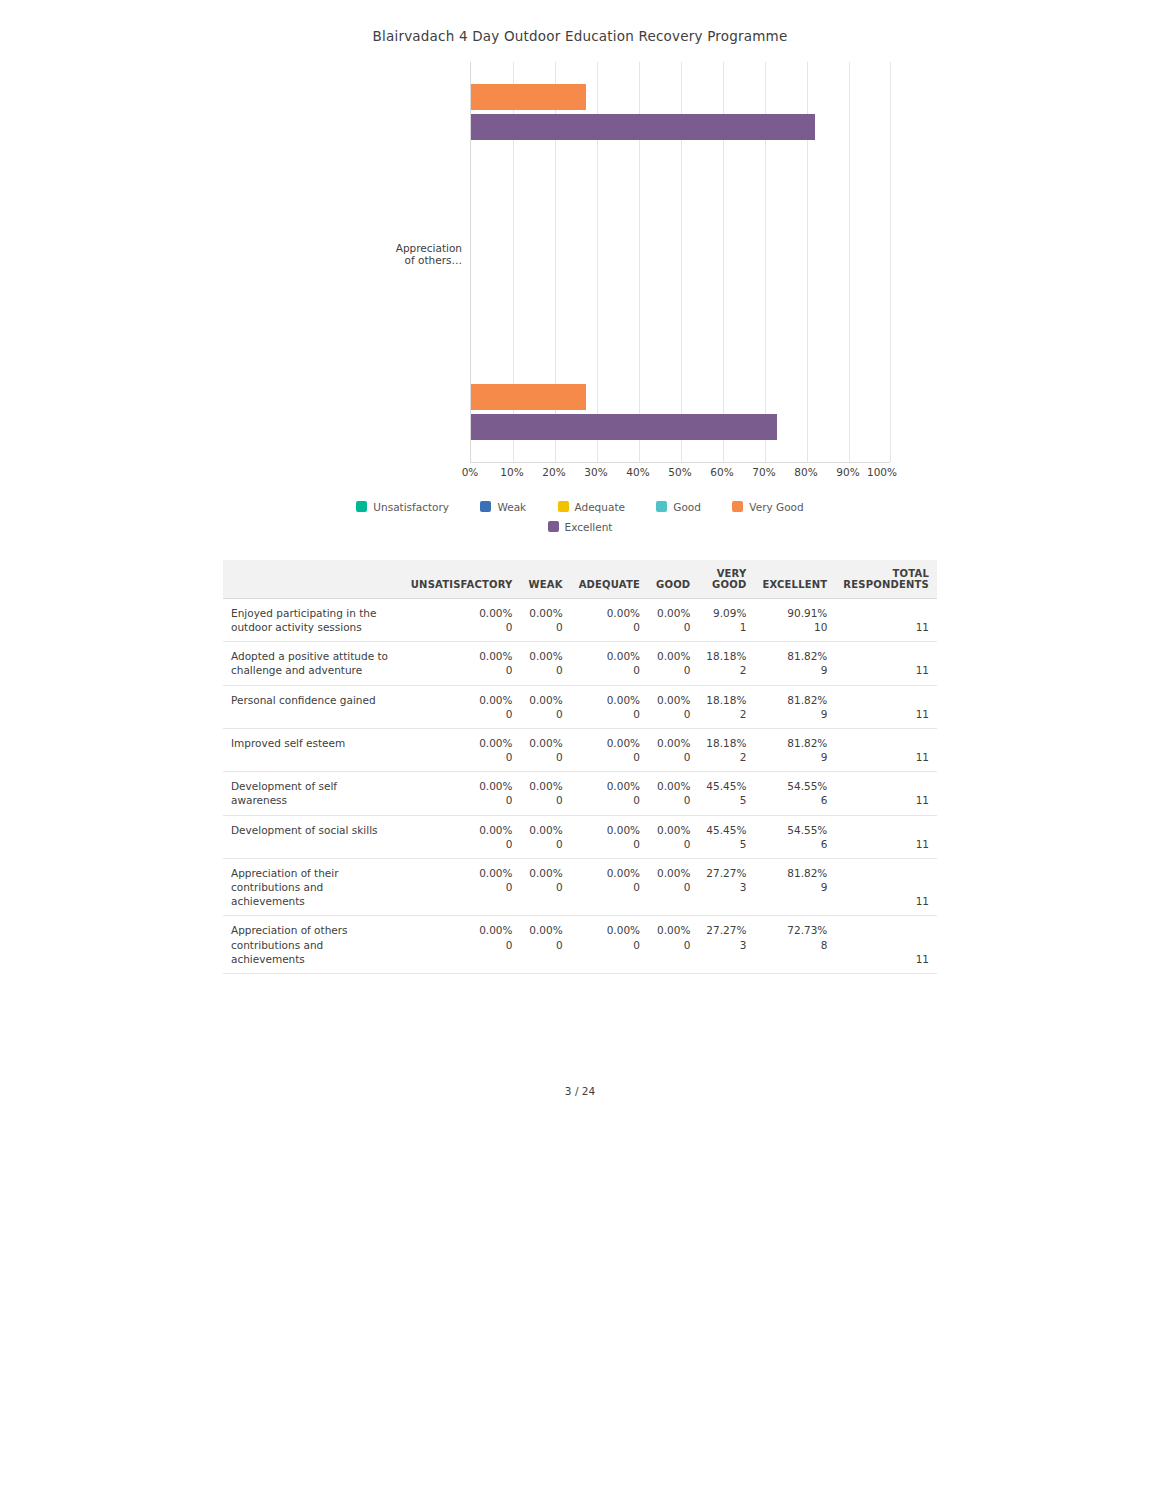Blairvadach 4 Day Outdoor Education Recovery Programme
Appreciation
of others…
0% 10% 20% 30% 40% 50% 60% 70% 80% 90% 100%
Unsatisfactory Weak Adequate Good Very Good
Excellent
| | UNSATISFACTORY | WEAK | ADEQUATE | GOOD | VERY GOOD | EXCELLENT | TOTAL RESPONDENTS |
| --- | --- | --- | --- | --- | --- | --- | --- |
| Enjoyed participating in the outdoor activity sessions | 0.00% 0 | 0.00% 0 | 0.00% 0 | 0.00% 0 | 9.09% 1 | 90.91% 10 | 11 |
| Adopted a positive attitude to challenge and adventure | 0.00% 0 | 0.00% 0 | 0.00% 0 | 0.00% 0 | 18.18% 2 | 81.82% 9 | 11 |
| Personal confidence gained | 0.00% 0 | 0.00% 0 | 0.00% 0 | 0.00% 0 | 18.18% 2 | 81.82% 9 | 11 |
| Improved self esteem | 0.00% 0 | 0.00% 0 | 0.00% 0 | 0.00% 0 | 18.18% 2 | 81.82% 9 | 11 |
| Development of self awareness | 0.00% 0 | 0.00% 0 | 0.00% 0 | 0.00% 0 | 45.45% 5 | 54.55% 6 | 11 |
| Development of social skills | 0.00% 0 | 0.00% 0 | 0.00% 0 | 0.00% 0 | 45.45% 5 | 54.55% 6 | 11 |
| Appreciation of their contributions and achievements | 0.00% 0 | 0.00% 0 | 0.00% 0 | 0.00% 0 | 27.27% 3 | 81.82% 9 | 11 |
| Appreciation of others contributions and achievements | 0.00% 0 | 0.00% 0 | 0.00% 0 | 0.00% 0 | 27.27% 3 | 72.73% 8 | 11 |
3 / 24